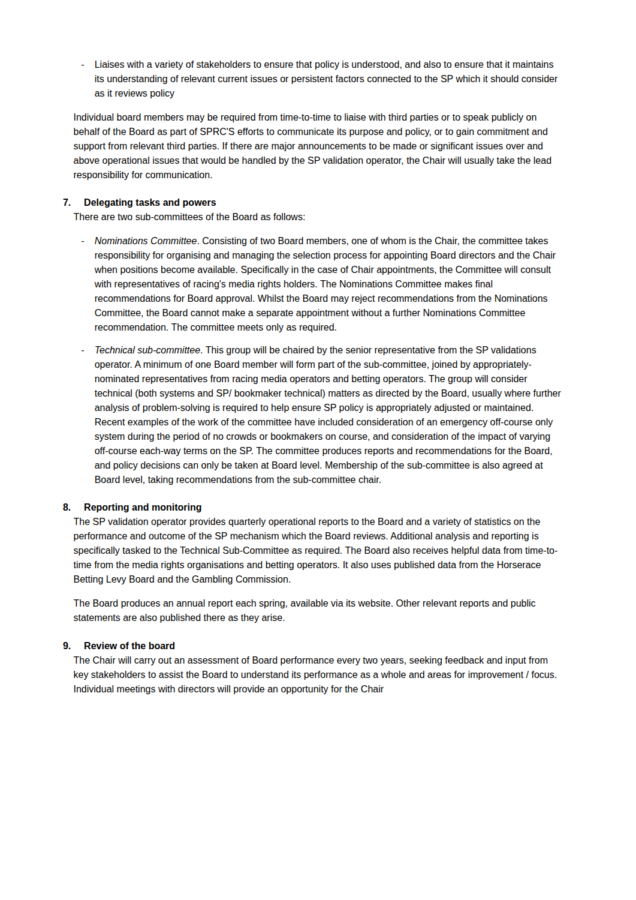Liaises with a variety of stakeholders to ensure that policy is understood, and also to ensure that it maintains its understanding of relevant current issues or persistent factors connected to the SP which it should consider as it reviews policy
Individual board members may be required from time-to-time to liaise with third parties or to speak publicly on behalf of the Board as part of SPRC'S efforts to communicate its purpose and policy, or to gain commitment and support from relevant third parties. If there are major announcements to be made or significant issues over and above operational issues that would be handled by the SP validation operator, the Chair will usually take the lead responsibility for communication.
7. Delegating tasks and powers
There are two sub-committees of the Board as follows:
Nominations Committee. Consisting of two Board members, one of whom is the Chair, the committee takes responsibility for organising and managing the selection process for appointing Board directors and the Chair when positions become available. Specifically in the case of Chair appointments, the Committee will consult with representatives of racing's media rights holders. The Nominations Committee makes final recommendations for Board approval. Whilst the Board may reject recommendations from the Nominations Committee, the Board cannot make a separate appointment without a further Nominations Committee recommendation. The committee meets only as required.
Technical sub-committee. This group will be chaired by the senior representative from the SP validations operator. A minimum of one Board member will form part of the sub-committee, joined by appropriately-nominated representatives from racing media operators and betting operators. The group will consider technical (both systems and SP/ bookmaker technical) matters as directed by the Board, usually where further analysis of problem-solving is required to help ensure SP policy is appropriately adjusted or maintained. Recent examples of the work of the committee have included consideration of an emergency off-course only system during the period of no crowds or bookmakers on course, and consideration of the impact of varying off-course each-way terms on the SP. The committee produces reports and recommendations for the Board, and policy decisions can only be taken at Board level. Membership of the sub-committee is also agreed at Board level, taking recommendations from the sub-committee chair.
8. Reporting and monitoring
The SP validation operator provides quarterly operational reports to the Board and a variety of statistics on the performance and outcome of the SP mechanism which the Board reviews. Additional analysis and reporting is specifically tasked to the Technical Sub-Committee as required. The Board also receives helpful data from time-to-time from the media rights organisations and betting operators. It also uses published data from the Horserace Betting Levy Board and the Gambling Commission.
The Board produces an annual report each spring, available via its website. Other relevant reports and public statements are also published there as they arise.
9. Review of the board
The Chair will carry out an assessment of Board performance every two years, seeking feedback and input from key stakeholders to assist the Board to understand its performance as a whole and areas for improvement / focus. Individual meetings with directors will provide an opportunity for the Chair